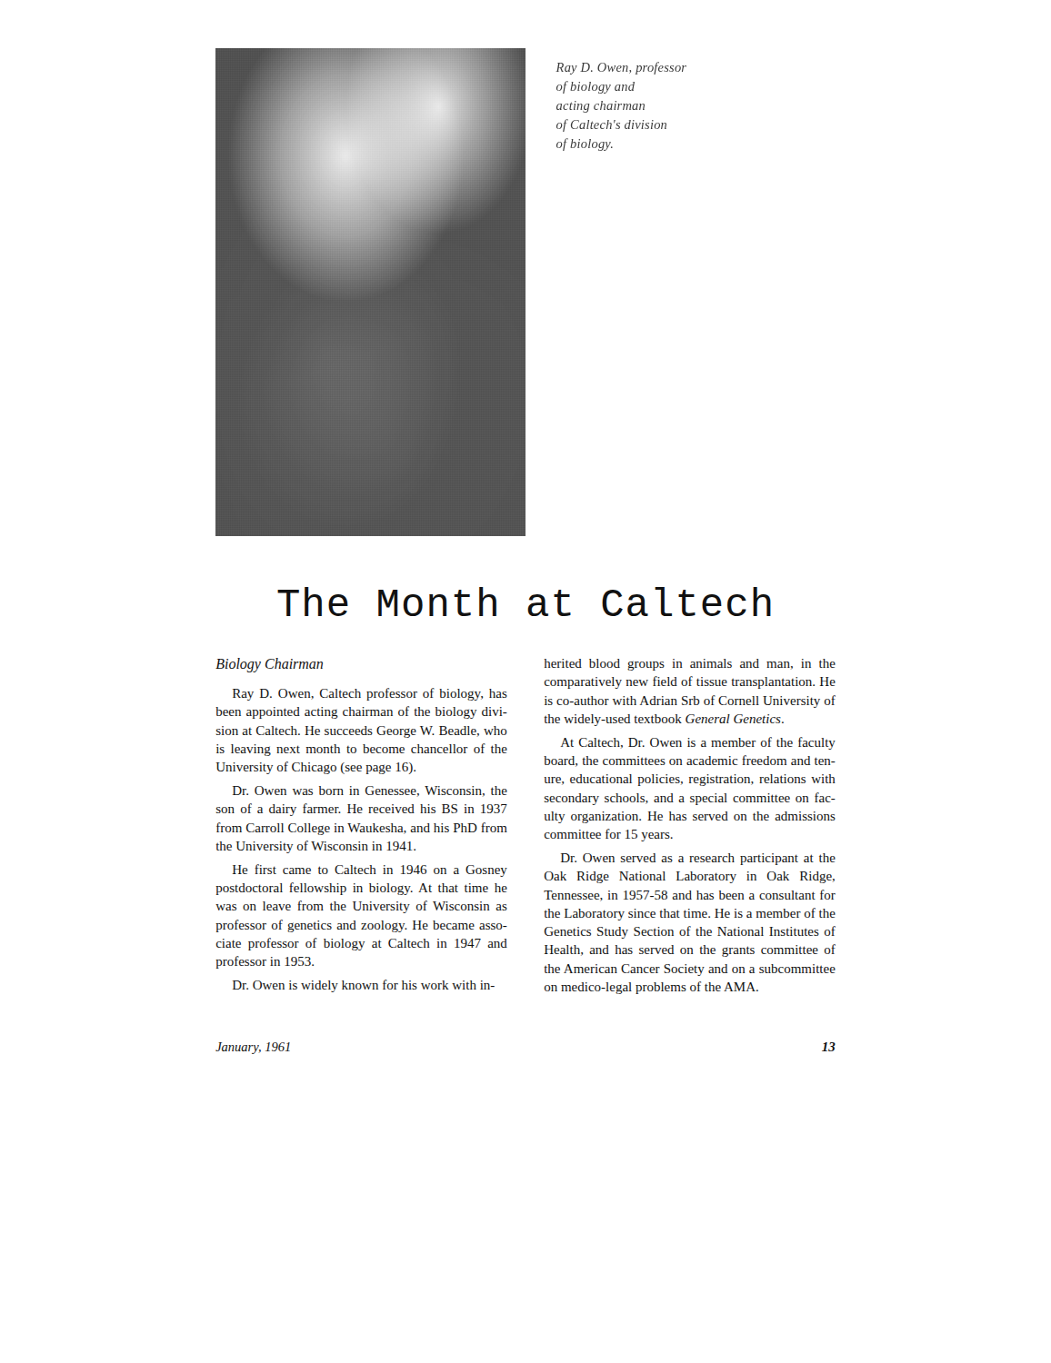Ray D. Owen, professor
of biology and
acting chairman
of Caltech's division
of biology.
The Month at Caltech
Biology Chairman
Ray D. Owen, Caltech professor of biology, has been appointed acting chairman of the biology division at Caltech. He succeeds George W. Beadle, who is leaving next month to become chancellor of the University of Chicago (see page 16).
Dr. Owen was born in Genessee, Wisconsin, the son of a dairy farmer. He received his BS in 1937 from Carroll College in Waukesha, and his PhD from the University of Wisconsin in 1941.
He first came to Caltech in 1946 on a Gosney postdoctoral fellowship in biology. At that time he was on leave from the University of Wisconsin as professor of genetics and zoology. He became associate professor of biology at Caltech in 1947 and professor in 1953.
Dr. Owen is widely known for his work with in-
herited blood groups in animals and man, in the comparatively new field of tissue transplantation. He is co-author with Adrian Srb of Cornell University of the widely-used textbook General Genetics.
At Caltech, Dr. Owen is a member of the faculty board, the committees on academic freedom and tenure, educational policies, registration, relations with secondary schools, and a special committee on faculty organization. He has served on the admissions committee for 15 years.
Dr. Owen served as a research participant at the Oak Ridge National Laboratory in Oak Ridge, Tennessee, in 1957-58 and has been a consultant for the Laboratory since that time. He is a member of the Genetics Study Section of the National Institutes of Health, and has served on the grants committee of the American Cancer Society and on a subcommittee on medico-legal problems of the AMA.
January, 1961
13